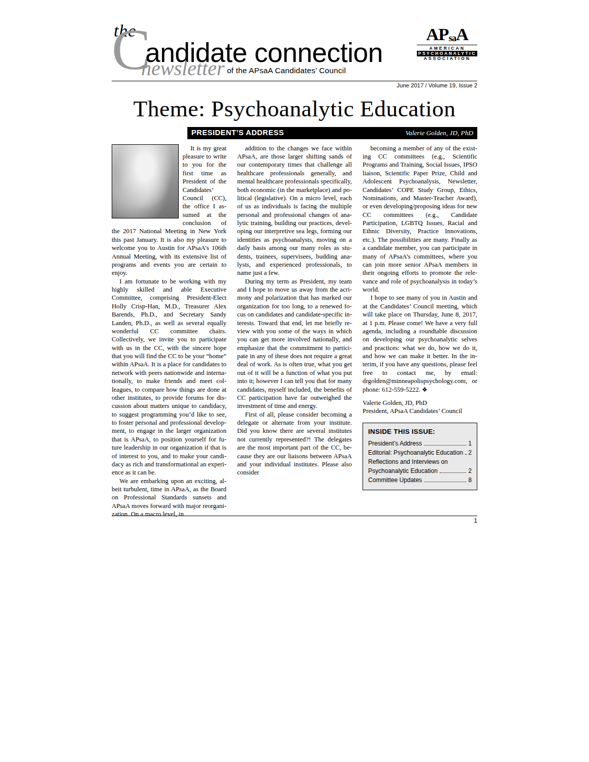the
Candidate connection
newsletter of the APsaA Candidates’ Council
APsa A
AMERICAN
PSYCHOANALYTIC
ASSOCIATION
June 2017 / Volume 19, Issue 2
Theme: Psychoanalytic Education
PRESIDENT’S ADDRESS Valerie Golden, JD, PhD
It is my great pleasure to write to you for the first time as President of the Candidates’ Council (CC), the office I assumed at the conclusion of the 2017 National Meeting in New York this past January. It is also my pleasure to welcome you to Austin for APsaA’s 106th Annual Meeting, with its extensive list of programs and events you are certain to enjoy.
I am fortunate to be working with my highly skilled and able Executive Committee, comprising President-Elect Holly Crisp-Han, M.D., Treasurer Alex Barends, Ph.D., and Secretary Sandy Landen, Ph.D., as well as several equally wonderful CC committee chairs. Collectively, we invite you to participate with us in the CC, with the sincere hope that you will find the CC to be your “home” within APsaA. It is a place for candidates to network with peers nationwide and internationally, to make friends and meet colleagues, to compare how things are done at other institutes, to provide forums for discussion about matters unique to candidacy, to suggest programming you’d like to see, to foster personal and professional development, to engage in the larger organization that is APsaA, to position yourself for future leadership in our organization if that is of interest to you, and to make your candidacy as rich and transformational an experience as it can be.
We are embarking upon an exciting, albeit turbulent, time in APsaA, as the Board on Professional Standards sunsets and APsaA moves forward with major reorganization. On a macro level, in
addition to the changes we face within APsaA, are those larger shifting sands of our contemporary times that challenge all healthcare professionals generally, and mental healthcare professionals specifically, both economic (in the marketplace) and political (legislative). On a micro level, each of us as individuals is facing the multiple personal and professional changes of analytic training, building our practices, developing our interpretive sea legs, forming our identities as psychoanalysts, moving on a daily basis among our many roles as students, trainees, supervisees, budding analysts, and experienced professionals, to name just a few.
During my term as President, my team and I hope to move us away from the acrimony and polarization that has marked our organization for too long, to a renewed focus on candidates and candidate-specific interests. Toward that end, let me briefly review with you some of the ways in which you can get more involved nationally, and emphasize that the commitment to participate in any of these does not require a great deal of work. As is often true, what you get out of it will be a function of what you put into it; however I can tell you that for many candidates, myself included, the benefits of CC participation have far outweighed the investment of time and energy.
First of all, please consider becoming a delegate or alternate from your institute. Did you know there are several institutes not currently represented?! The delegates are the most important part of the CC, because they are our liaisons between APsaA and your individual institutes. Please also consider
becoming a member of any of the existing CC committees (e.g., Scientific Programs and Training, Social Issues, IPSO liaison, Scientific Paper Prize, Child and Adolescent Psychoanalysis, Newsletter, Candidates’ COPE Study Group, Ethics, Nominations, and Master-Teacher Award), or even developing/proposing ideas for new CC committees (e.g., Candidate Participation, LGBTQ Issues, Racial and Ethnic Diversity, Practice Innovations, etc.). The possibilities are many. Finally as a candidate member, you can participate in many of APsaA’s committees, where you can join more senior APsaA members in their ongoing efforts to promote the relevance and role of psychoanalysis in today’s world.
I hope to see many of you in Austin and at the Candidates’ Council meeting, which will take place on Thursday, June 8, 2017, at 1 p.m. Please come! We have a very full agenda, including a roundtable discussion on developing our psychoanalytic selves and practices: what we do, how we do it, and how we can make it better. In the interim, if you have any questions, please feel free to contact me, by email: drgolden@minneapolispsychology.com, or phone: 612-559-5222. ❖
Valerie Golden, JD, PhD
President, APsaA Candidates’ Council
INSIDE THIS ISSUE:
President’s Address 1
Editorial: Psychoanalytic Education 2
Reflections and Interviews on Psychoanalytic Education 2
Committee Updates 8
1